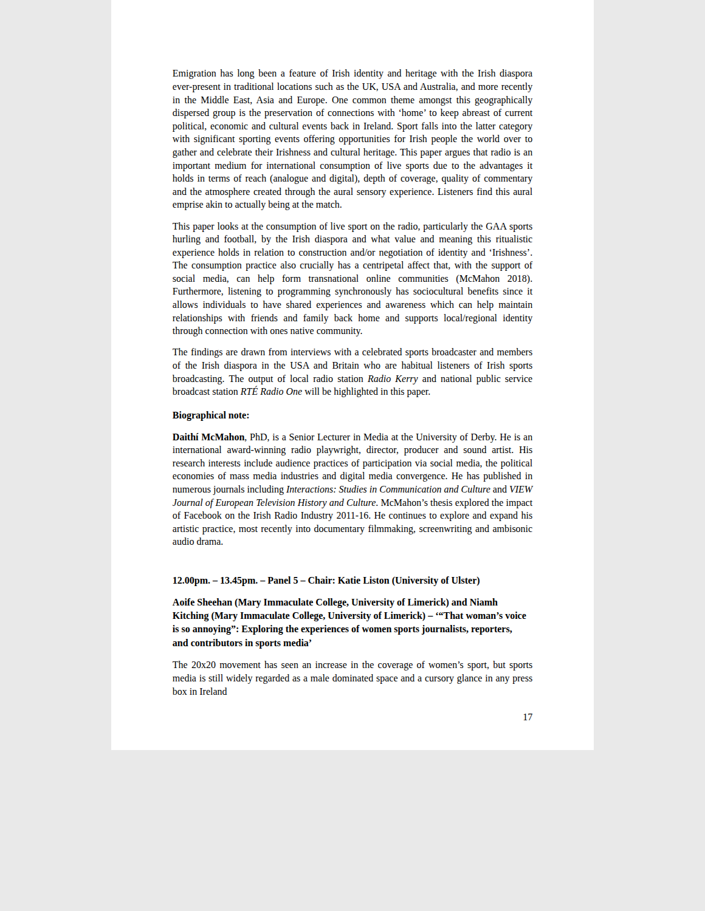Emigration has long been a feature of Irish identity and heritage with the Irish diaspora ever-present in traditional locations such as the UK, USA and Australia, and more recently in the Middle East, Asia and Europe. One common theme amongst this geographically dispersed group is the preservation of connections with ‘home’ to keep abreast of current political, economic and cultural events back in Ireland. Sport falls into the latter category with significant sporting events offering opportunities for Irish people the world over to gather and celebrate their Irishness and cultural heritage. This paper argues that radio is an important medium for international consumption of live sports due to the advantages it holds in terms of reach (analogue and digital), depth of coverage, quality of commentary and the atmosphere created through the aural sensory experience. Listeners find this aural emprise akin to actually being at the match.
This paper looks at the consumption of live sport on the radio, particularly the GAA sports hurling and football, by the Irish diaspora and what value and meaning this ritualistic experience holds in relation to construction and/or negotiation of identity and ‘Irishness’. The consumption practice also crucially has a centripetal affect that, with the support of social media, can help form transnational online communities (McMahon 2018). Furthermore, listening to programming synchronously has sociocultural benefits since it allows individuals to have shared experiences and awareness which can help maintain relationships with friends and family back home and supports local/regional identity through connection with ones native community.
The findings are drawn from interviews with a celebrated sports broadcaster and members of the Irish diaspora in the USA and Britain who are habitual listeners of Irish sports broadcasting. The output of local radio station Radio Kerry and national public service broadcast station RTÉ Radio One will be highlighted in this paper.
Biographical note:
Daithí McMahon, PhD, is a Senior Lecturer in Media at the University of Derby. He is an international award-winning radio playwright, director, producer and sound artist. His research interests include audience practices of participation via social media, the political economies of mass media industries and digital media convergence. He has published in numerous journals including Interactions: Studies in Communication and Culture and VIEW Journal of European Television History and Culture. McMahon’s thesis explored the impact of Facebook on the Irish Radio Industry 2011-16. He continues to explore and expand his artistic practice, most recently into documentary filmmaking, screenwriting and ambisonic audio drama.
12.00pm. – 13.45pm. – Panel 5 – Chair: Katie Liston (University of Ulster)
Aoife Sheehan (Mary Immaculate College, University of Limerick) and Niamh Kitching (Mary Immaculate College, University of Limerick) – ‘“That woman’s voice is so annoying”: Exploring the experiences of women sports journalists, reporters,
and contributors in sports media’
The 20x20 movement has seen an increase in the coverage of women’s sport, but sports media is still widely regarded as a male dominated space and a cursory glance in any press box in Ireland
17